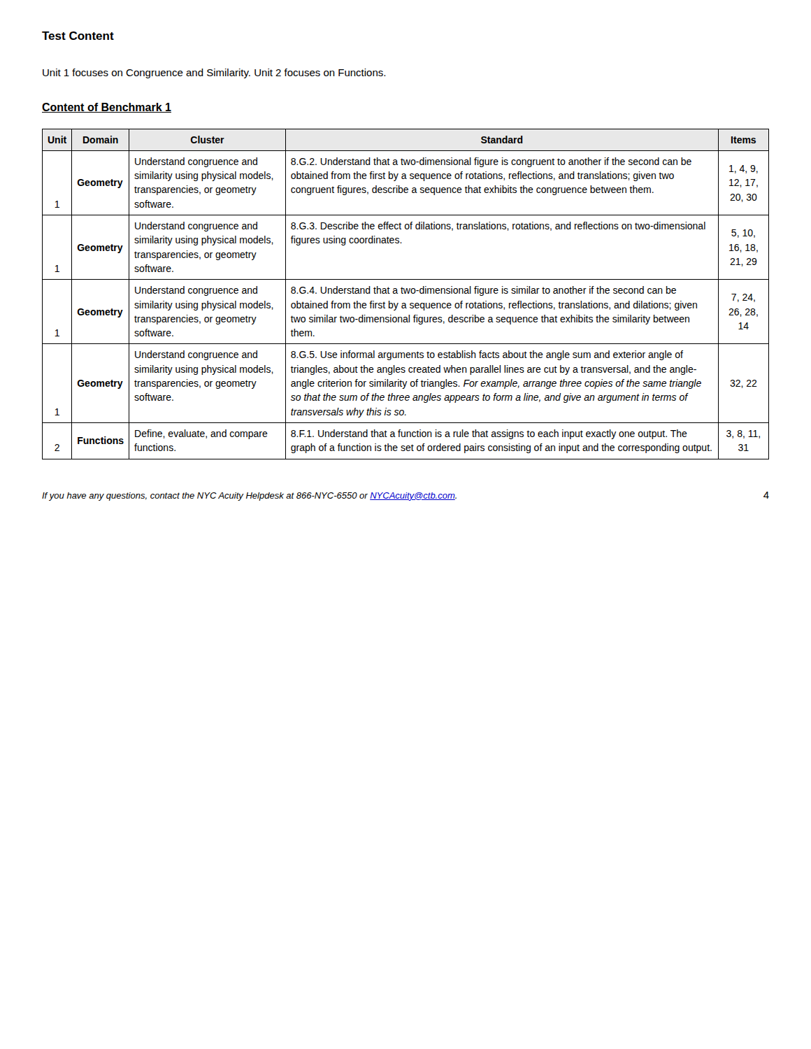Test Content
Unit 1 focuses on Congruence and Similarity. Unit 2 focuses on Functions.
Content of Benchmark 1
| Unit | Domain | Cluster | Standard | Items |
| --- | --- | --- | --- | --- |
| 1 | Geometry | Understand congruence and similarity using physical models, transparencies, or geometry software. | 8.G.2. Understand that a two-dimensional figure is congruent to another if the second can be obtained from the first by a sequence of rotations, reflections, and translations; given two congruent figures, describe a sequence that exhibits the congruence between them. | 1, 4, 9, 12, 17, 20, 30 |
| 1 | Geometry | Understand congruence and similarity using physical models, transparencies, or geometry software. | 8.G.3. Describe the effect of dilations, translations, rotations, and reflections on two-dimensional figures using coordinates. | 5, 10, 16, 18, 21, 29 |
| 1 | Geometry | Understand congruence and similarity using physical models, transparencies, or geometry software. | 8.G.4. Understand that a two-dimensional figure is similar to another if the second can be obtained from the first by a sequence of rotations, reflections, translations, and dilations; given two similar two-dimensional figures, describe a sequence that exhibits the similarity between them. | 7, 24, 26, 28, 14 |
| 1 | Geometry | Understand congruence and similarity using physical models, transparencies, or geometry software. | 8.G.5. Use informal arguments to establish facts about the angle sum and exterior angle of triangles, about the angles created when parallel lines are cut by a transversal, and the angle-angle criterion for similarity of triangles. For example, arrange three copies of the same triangle so that the sum of the three angles appears to form a line, and give an argument in terms of transversals why this is so. | 32, 22 |
| 2 | Functions | Define, evaluate, and compare functions. | 8.F.1. Understand that a function is a rule that assigns to each input exactly one output. The graph of a function is the set of ordered pairs consisting of an input and the corresponding output. | 3, 8, 11, 31 |
If you have any questions, contact the NYC Acuity Helpdesk at 866-NYC-6550 or NYCAcuity@ctb.com. 4